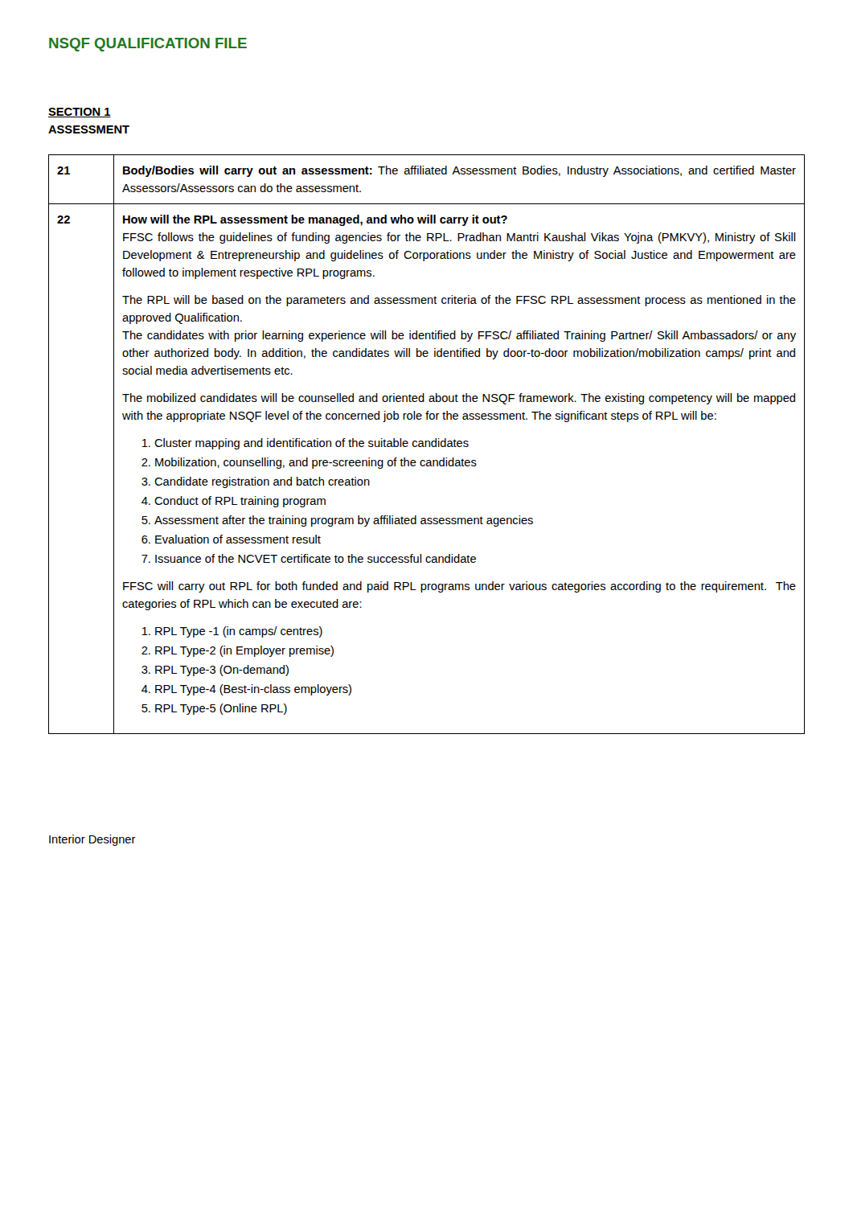NSQF QUALIFICATION FILE
SECTION 1
ASSESSMENT
| 21 | Body/Bodies will carry out an assessment: The affiliated Assessment Bodies, Industry Associations, and certified Master Assessors/Assessors can do the assessment. |
| 22 | How will the RPL assessment be managed, and who will carry it out? FFSC follows the guidelines of funding agencies for the RPL. Pradhan Mantri Kaushal Vikas Yojna (PMKVY), Ministry of Skill Development & Entrepreneurship and guidelines of Corporations under the Ministry of Social Justice and Empowerment are followed to implement respective RPL programs. The RPL will be based on the parameters and assessment criteria of the FFSC RPL assessment process as mentioned in the approved Qualification. The candidates with prior learning experience will be identified by FFSC/ affiliated Training Partner/ Skill Ambassadors/ or any other authorized body. In addition, the candidates will be identified by door-to-door mobilization/mobilization camps/ print and social media advertisements etc. The mobilized candidates will be counselled and oriented about the NSQF framework. The existing competency will be mapped with the appropriate NSQF level of the concerned job role for the assessment. The significant steps of RPL will be: Cluster mapping and identification of the suitable candidates Mobilization, counselling, and pre-screening of the candidates Candidate registration and batch creation Conduct of RPL training program Assessment after the training program by affiliated assessment agencies Evaluation of assessment result Issuance of the NCVET certificate to the successful candidate FFSC will carry out RPL for both funded and paid RPL programs under various categories according to the requirement. The categories of RPL which can be executed are: RPL Type -1 (in camps/ centres) RPL Type-2 (in Employer premise) RPL Type-3 (On-demand) RPL Type-4 (Best-in-class employers) RPL Type-5 (Online RPL) |
Interior Designer